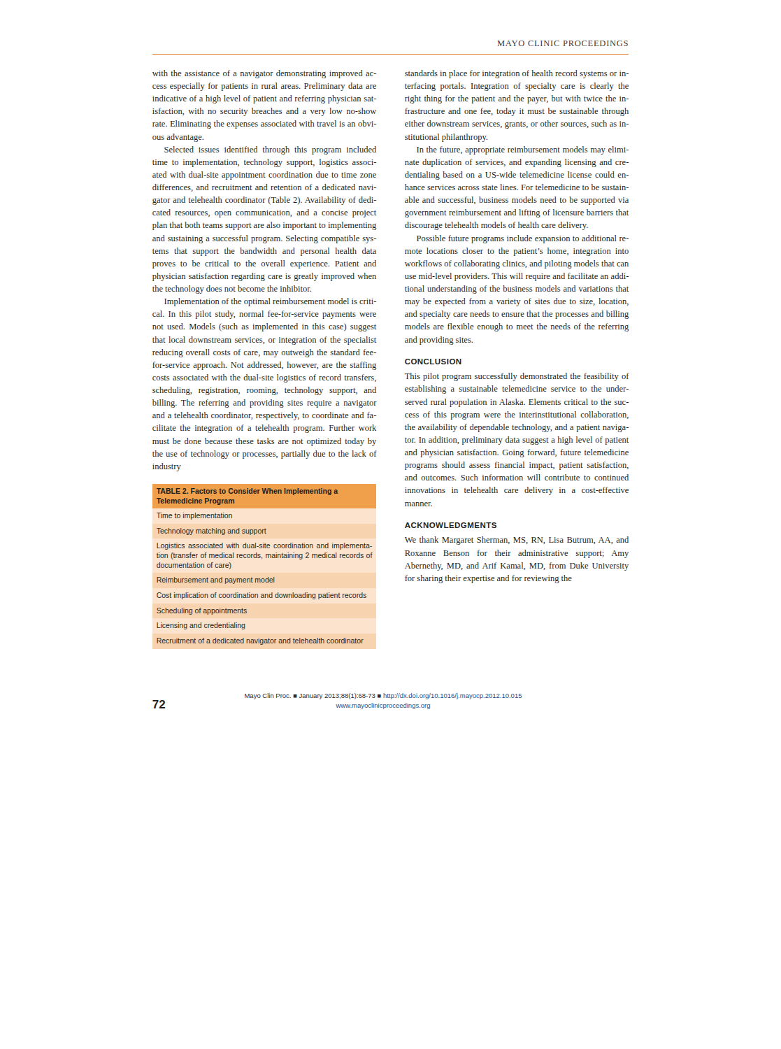MAYO CLINIC PROCEEDINGS
with the assistance of a navigator demonstrating improved access especially for patients in rural areas. Preliminary data are indicative of a high level of patient and referring physician satisfaction, with no security breaches and a very low no-show rate. Eliminating the expenses associated with travel is an obvious advantage.
Selected issues identified through this program included time to implementation, technology support, logistics associated with dual-site appointment coordination due to time zone differences, and recruitment and retention of a dedicated navigator and telehealth coordinator (Table 2). Availability of dedicated resources, open communication, and a concise project plan that both teams support are also important to implementing and sustaining a successful program. Selecting compatible systems that support the bandwidth and personal health data proves to be critical to the overall experience. Patient and physician satisfaction regarding care is greatly improved when the technology does not become the inhibitor.
Implementation of the optimal reimbursement model is critical. In this pilot study, normal fee-for-service payments were not used. Models (such as implemented in this case) suggest that local downstream services, or integration of the specialist reducing overall costs of care, may outweigh the standard fee-for-service approach. Not addressed, however, are the staffing costs associated with the dual-site logistics of record transfers, scheduling, registration, rooming, technology support, and billing. The referring and providing sites require a navigator and a telehealth coordinator, respectively, to coordinate and facilitate the integration of a telehealth program. Further work must be done because these tasks are not optimized today by the use of technology or processes, partially due to the lack of industry
TABLE 2. Factors to Consider When Implementing a Telemedicine Program
| Time to implementation |
| Technology matching and support |
| Logistics associated with dual-site coordination and implementation (transfer of medical records, maintaining 2 medical records of documentation of care) |
| Reimbursement and payment model |
| Cost implication of coordination and downloading patient records |
| Scheduling of appointments |
| Licensing and credentialing |
| Recruitment of a dedicated navigator and telehealth coordinator |
standards in place for integration of health record systems or interfacing portals. Integration of specialty care is clearly the right thing for the patient and the payer, but with twice the infrastructure and one fee, today it must be sustainable through either downstream services, grants, or other sources, such as institutional philanthropy.
In the future, appropriate reimbursement models may eliminate duplication of services, and expanding licensing and credentialing based on a US-wide telemedicine license could enhance services across state lines. For telemedicine to be sustainable and successful, business models need to be supported via government reimbursement and lifting of licensure barriers that discourage telehealth models of health care delivery.
Possible future programs include expansion to additional remote locations closer to the patient’s home, integration into workflows of collaborating clinics, and piloting models that can use mid-level providers. This will require and facilitate an additional understanding of the business models and variations that may be expected from a variety of sites due to size, location, and specialty care needs to ensure that the processes and billing models are flexible enough to meet the needs of the referring and providing sites.
CONCLUSION
This pilot program successfully demonstrated the feasibility of establishing a sustainable telemedicine service to the underserved rural population in Alaska. Elements critical to the success of this program were the interinstitutional collaboration, the availability of dependable technology, and a patient navigator. In addition, preliminary data suggest a high level of patient and physician satisfaction. Going forward, future telemedicine programs should assess financial impact, patient satisfaction, and outcomes. Such information will contribute to continued innovations in telehealth care delivery in a cost-effective manner.
ACKNOWLEDGMENTS
We thank Margaret Sherman, MS, RN, Lisa Butrum, AA, and Roxanne Benson for their administrative support; Amy Abernethy, MD, and Arif Kamal, MD, from Duke University for sharing their expertise and for reviewing the
72
Mayo Clin Proc. ■ January 2013;88(1):68-73 ■ http://dx.doi.org/10.1016/j.mayocp.2012.10.015 www.mayoclinicproceedings.org